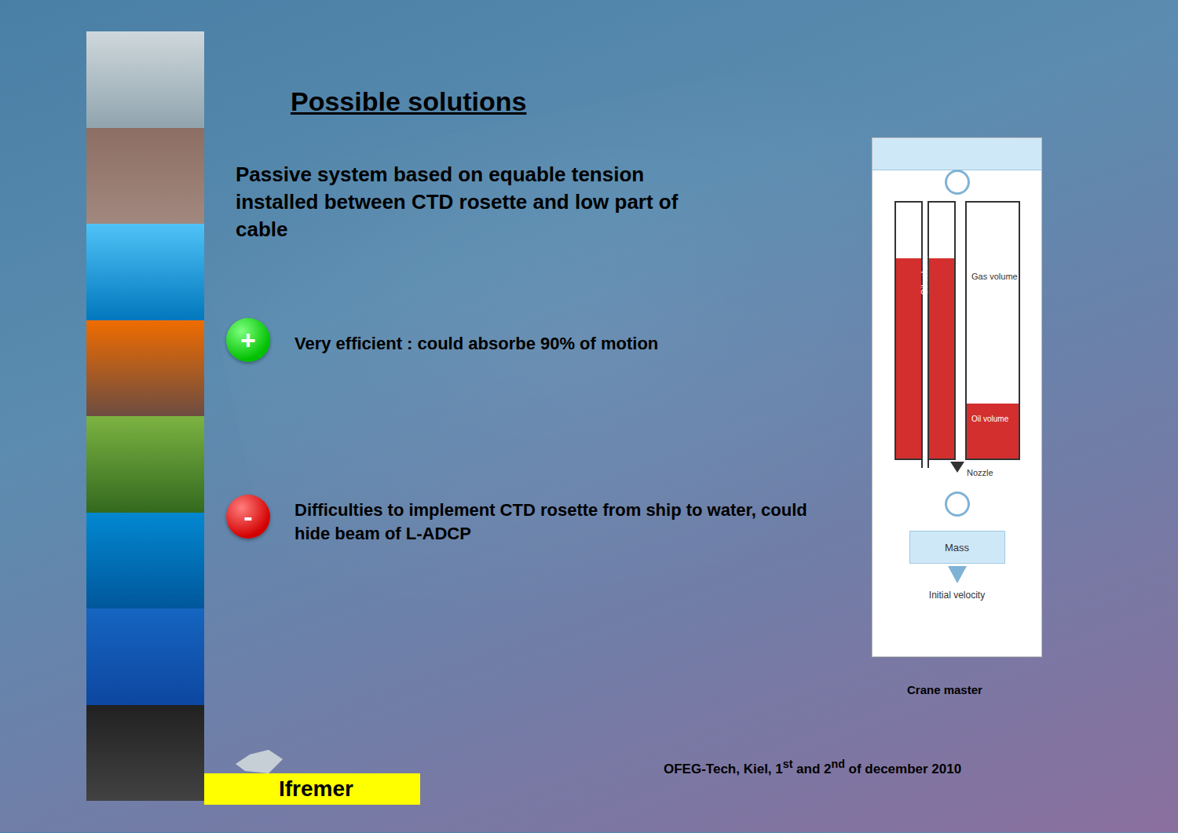Possible solutions
Passive system based on equable tension installed between CTD rosette and low part of cable
+
Very efficient : could absorbe 90% of motion
-
Difficulties to implement CTD rosette from ship to water, could hide beam of L-ADCP
Gas volume
Oil volume
Oil volume
Nozzle
Mass
Initial velocity
Crane master
OFEG-Tech, Kiel, 1st and 2nd of december 2010
Ifremer